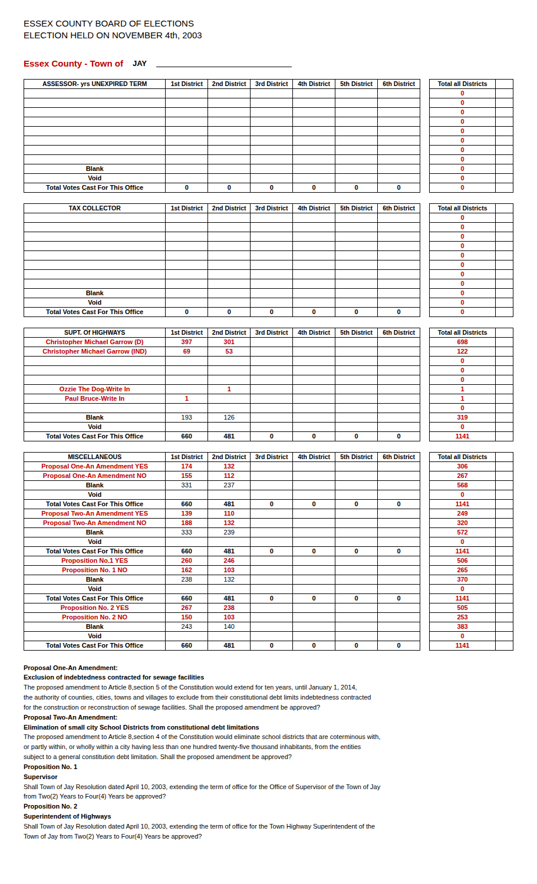ESSEX COUNTY BOARD OF ELECTIONS
ELECTION HELD ON NOVEMBER 4th, 2003
Essex County - Town of JAY
| ASSESSOR- yrs UNEXPIRED TERM | 1st District | 2nd District | 3rd District | 4th District | 5th District | 6th District | | Total all Districts | |
| --- | --- | --- | --- | --- | --- | --- | --- | --- | --- |
| | | | | | | | | 0 | |
| | | | | | | | | 0 | |
| | | | | | | | | 0 | |
| | | | | | | | | 0 | |
| | | | | | | | | 0 | |
| | | | | | | | | 0 | |
| | | | | | | | | 0 | |
| | | | | | | | | 0 | |
| Blank | | | | | | | | 0 | |
| Void | | | | | | | | 0 | |
| Total Votes Cast For This Office | 0 | 0 | 0 | 0 | 0 | 0 | | 0 | |
| TAX COLLECTOR | 1st District | 2nd District | 3rd District | 4th District | 5th District | 6th District | | Total all Districts | |
| --- | --- | --- | --- | --- | --- | --- | --- | --- | --- |
| | | | | | | | | 0 | |
| | | | | | | | | 0 | |
| | | | | | | | | 0 | |
| | | | | | | | | 0 | |
| | | | | | | | | 0 | |
| | | | | | | | | 0 | |
| | | | | | | | | 0 | |
| | | | | | | | | 0 | |
| Blank | | | | | | | | 0 | |
| Void | | | | | | | | 0 | |
| Total Votes Cast For This Office | 0 | 0 | 0 | 0 | 0 | 0 | | 0 | |
| SUPT. Of HIGHWAYS | 1st District | 2nd District | 3rd District | 4th District | 5th District | 6th District | | Total all Districts | |
| --- | --- | --- | --- | --- | --- | --- | --- | --- | --- |
| Christopher Michael Garrow (D) | 397 | 301 | | | | | | 698 | |
| Christopher Michael Garrow (IND) | 69 | 53 | | | | | | 122 | |
| | | | | | | | | 0 | |
| | | | | | | | | 0 | |
| | | | | | | | | 0 | |
| Ozzie The Dog-Write In | | 1 | | | | | | 1 | |
| Paul Bruce-Write In | 1 | | | | | | | 1 | |
| | | | | | | | | 0 | |
| Blank | 193 | 126 | | | | | | 319 | |
| Void | | | | | | | | 0 | |
| Total Votes Cast For This Office | 660 | 481 | 0 | 0 | 0 | 0 | | 1141 | |
| MISCELLANEOUS | 1st District | 2nd District | 3rd District | 4th District | 5th District | 6th District | | Total all Districts | |
| --- | --- | --- | --- | --- | --- | --- | --- | --- | --- |
| Proposal One-An Amendment YES | 174 | 132 | | | | | | 306 | |
| Proposal One-An Amendment NO | 155 | 112 | | | | | | 267 | |
| Blank | 331 | 237 | | | | | | 568 | |
| Void | | | | | | | | 0 | |
| Total Votes Cast For This Office | 660 | 481 | 0 | 0 | 0 | 0 | | 1141 | |
| Proposal Two-An Amendment YES | 139 | 110 | | | | | | 249 | |
| Proposal Two-An Amendment NO | 188 | 132 | | | | | | 320 | |
| Blank | 333 | 239 | | | | | | 572 | |
| Void | | | | | | | | 0 | |
| Total Votes Cast For This Office | 660 | 481 | 0 | 0 | 0 | 0 | | 1141 | |
| Proposition No.1 YES | 260 | 246 | | | | | | 506 | |
| Proposition No. 1 NO | 162 | 103 | | | | | | 265 | |
| Blank | 238 | 132 | | | | | | 370 | |
| Void | | | | | | | | 0 | |
| Total Votes Cast For This Office | 660 | 481 | 0 | 0 | 0 | 0 | | 1141 | |
| Proposition No. 2 YES | 267 | 238 | | | | | | 505 | |
| Proposition No. 2 NO | 150 | 103 | | | | | | 253 | |
| Blank | 243 | 140 | | | | | | 383 | |
| Void | | | | | | | | 0 | |
| Total Votes Cast For This Office | 660 | 481 | 0 | 0 | 0 | 0 | | 1141 | |
Proposal One-An Amendment:
Exclusion of indebtedness contracted for sewage facilities
The proposed amendment to Article 8,section 5 of the Constitution would extend for ten years, until January 1, 2014,
the authority of counties, cities, towns and villages to exclude from their constitutional debt limits indebtedness contracted
for the construction or reconstruction of sewage facilities. Shall the proposed amendment be approved?
Proposal Two-An Amendment:
Elimination of small city School Districts from constitutional debt limitations
The proposed amendment to Article 8,section 4 of the Constitution would eliminate school districts that are coterminous with,
or partly within, or wholly within a city having less than one hundred twenty-five thousand inhabitants, from the entities
subject to a general constitution debt limitation. Shall the proposed amendment be approved?
Proposition No. 1
Supervisor
Shall Town of Jay Resolution dated April 10, 2003, extending the term of office for the Office of Supervisor of the Town of Jay
from Two(2) Years to Four(4) Years be approved?
Proposition No. 2
Superintendent of Highways
Shall Town of Jay Resolution dated April 10, 2003, extending the term of office for the Town Highway Superintendent of the
Town of Jay from Two(2) Years to Four(4) Years be approved?